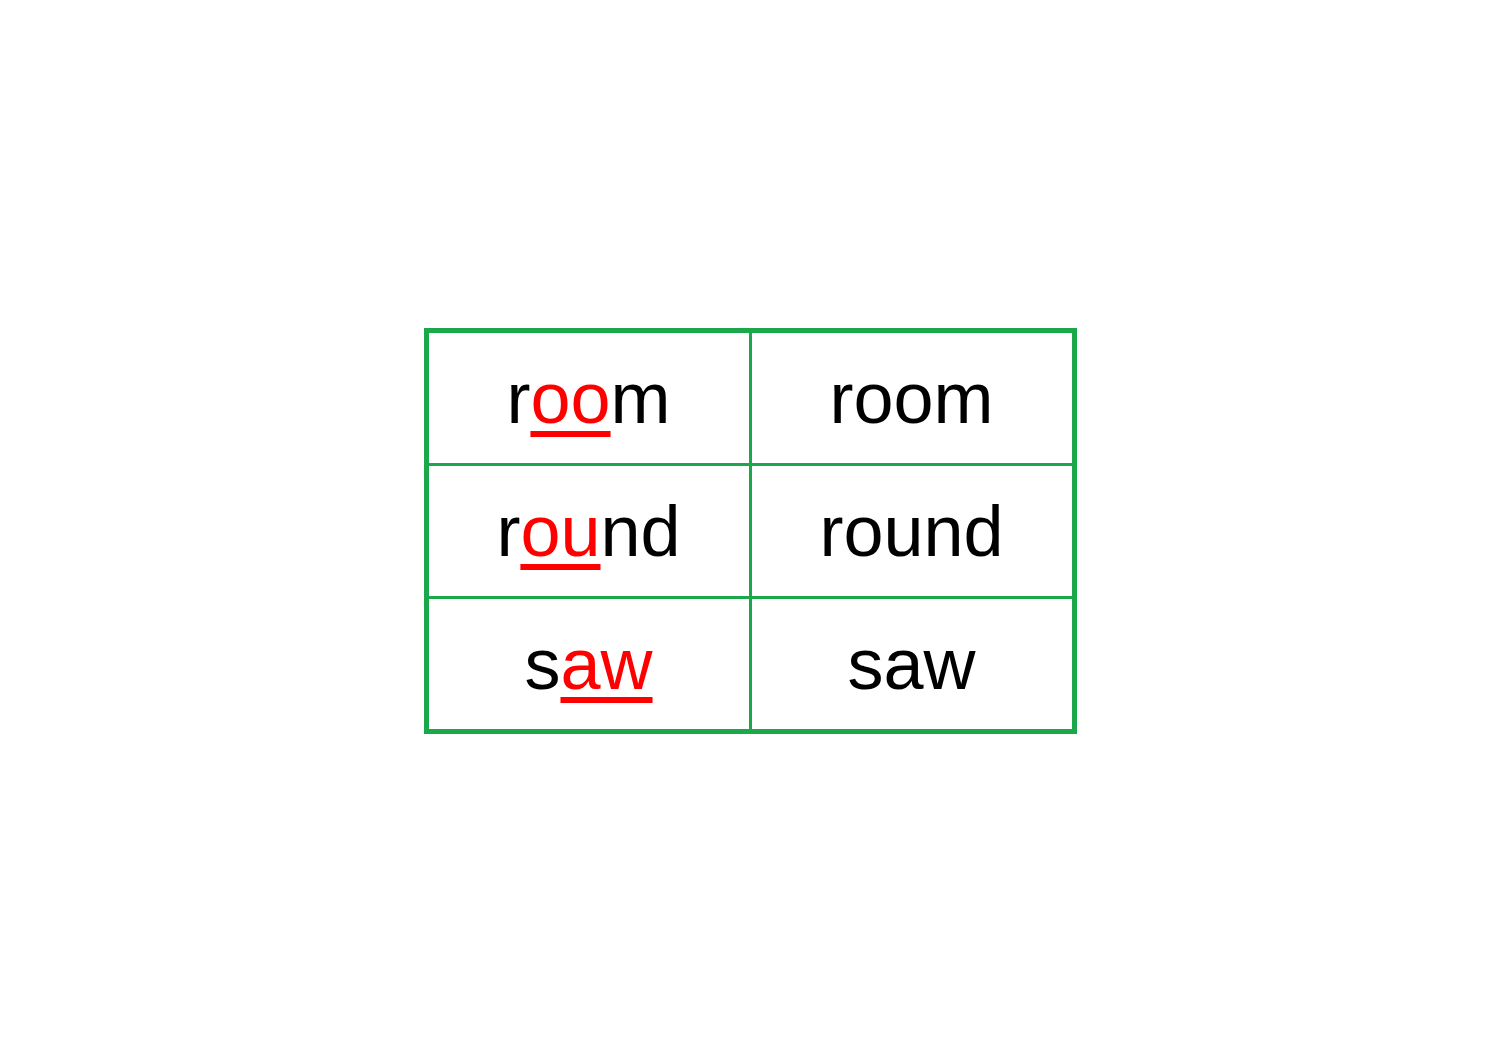| r oo m | room |
| r ou nd | round |
| s aw | saw |